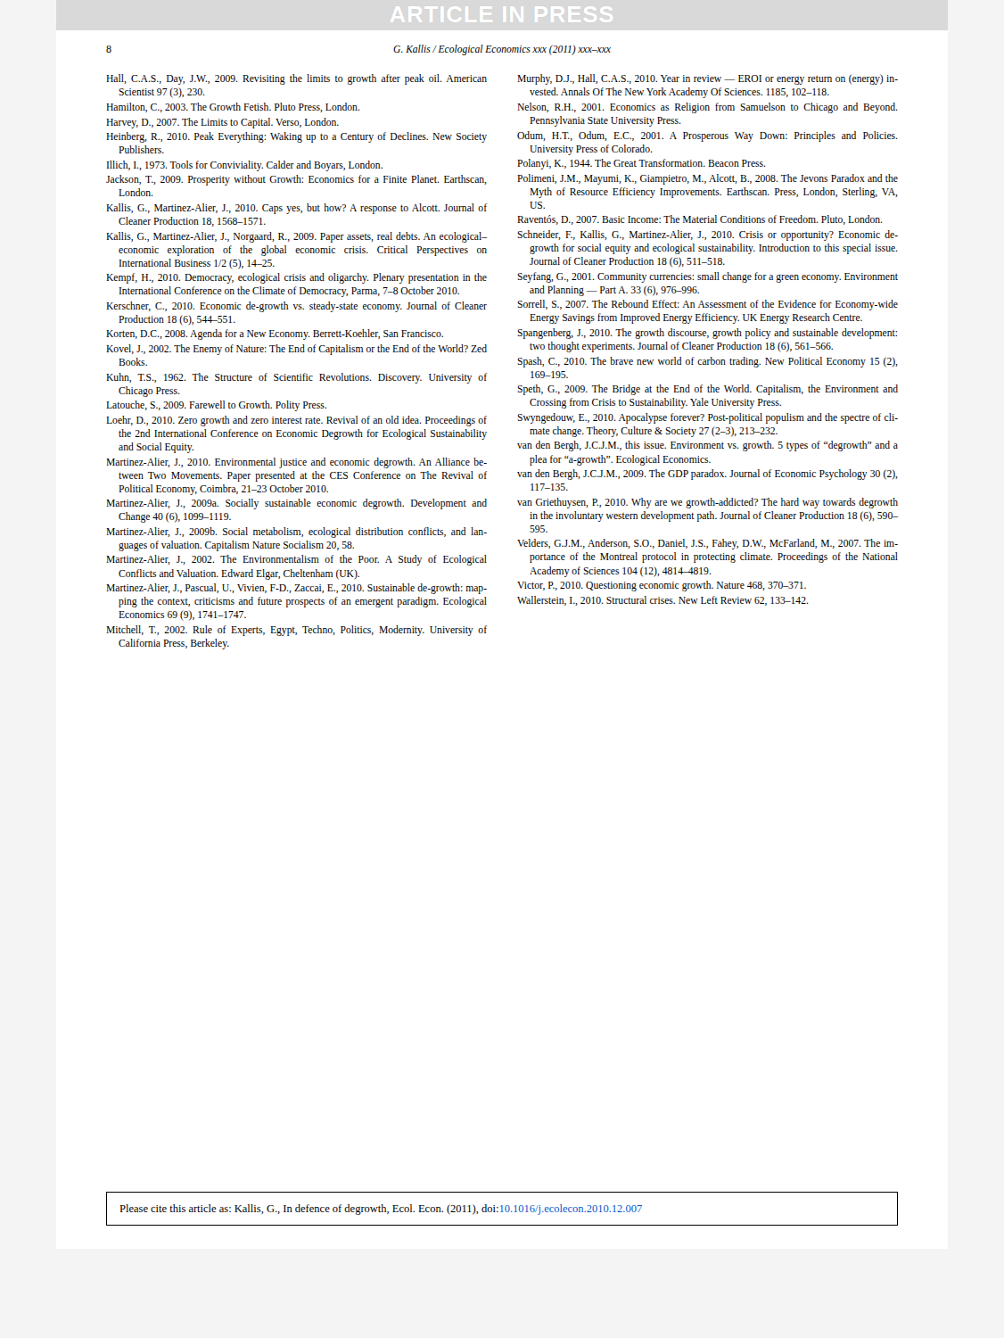ARTICLE IN PRESS
8
G. Kallis / Ecological Economics xxx (2011) xxx–xxx
Hall, C.A.S., Day, J.W., 2009. Revisiting the limits to growth after peak oil. American Scientist 97 (3), 230.
Hamilton, C., 2003. The Growth Fetish. Pluto Press, London.
Harvey, D., 2007. The Limits to Capital. Verso, London.
Heinberg, R., 2010. Peak Everything: Waking up to a Century of Declines. New Society Publishers.
Illich, I., 1973. Tools for Conviviality. Calder and Boyars, London.
Jackson, T., 2009. Prosperity without Growth: Economics for a Finite Planet. Earthscan, London.
Kallis, G., Martinez-Alier, J., 2010. Caps yes, but how? A response to Alcott. Journal of Cleaner Production 18, 1568–1571.
Kallis, G., Martinez-Alier, J., Norgaard, R., 2009. Paper assets, real debts. An ecological–economic exploration of the global economic crisis. Critical Perspectives on International Business 1/2 (5), 14–25.
Kempf, H., 2010. Democracy, ecological crisis and oligarchy. Plenary presentation in the International Conference on the Climate of Democracy, Parma, 7–8 October 2010.
Kerschner, C., 2010. Economic de-growth vs. steady-state economy. Journal of Cleaner Production 18 (6), 544–551.
Korten, D.C., 2008. Agenda for a New Economy. Berrett-Koehler, San Francisco.
Kovel, J., 2002. The Enemy of Nature: The End of Capitalism or the End of the World? Zed Books.
Kuhn, T.S., 1962. The Structure of Scientific Revolutions. Discovery. University of Chicago Press.
Latouche, S., 2009. Farewell to Growth. Polity Press.
Loehr, D., 2010. Zero growth and zero interest rate. Revival of an old idea. Proceedings of the 2nd International Conference on Economic Degrowth for Ecological Sustainability and Social Equity.
Martinez-Alier, J., 2010. Environmental justice and economic degrowth. An Alliance between Two Movements. Paper presented at the CES Conference on The Revival of Political Economy, Coimbra, 21–23 October 2010.
Martinez-Alier, J., 2009a. Socially sustainable economic degrowth. Development and Change 40 (6), 1099–1119.
Martinez-Alier, J., 2009b. Social metabolism, ecological distribution conflicts, and languages of valuation. Capitalism Nature Socialism 20, 58.
Martinez-Alier, J., 2002. The Environmentalism of the Poor. A Study of Ecological Conflicts and Valuation. Edward Elgar, Cheltenham (UK).
Martinez-Alier, J., Pascual, U., Vivien, F-D., Zaccai, E., 2010. Sustainable de-growth: mapping the context, criticisms and future prospects of an emergent paradigm. Ecological Economics 69 (9), 1741–1747.
Mitchell, T., 2002. Rule of Experts, Egypt, Techno, Politics, Modernity. University of California Press, Berkeley.
Murphy, D.J., Hall, C.A.S., 2010. Year in review — EROI or energy return on (energy) invested. Annals Of The New York Academy Of Sciences. 1185, 102–118.
Nelson, R.H., 2001. Economics as Religion from Samuelson to Chicago and Beyond. Pennsylvania State University Press.
Odum, H.T., Odum, E.C., 2001. A Prosperous Way Down: Principles and Policies. University Press of Colorado.
Polanyi, K., 1944. The Great Transformation. Beacon Press.
Polimeni, J.M., Mayumi, K., Giampietro, M., Alcott, B., 2008. The Jevons Paradox and the Myth of Resource Efficiency Improvements. Earthscan. Press, London, Sterling, VA, US.
Raventós, D., 2007. Basic Income: The Material Conditions of Freedom. Pluto, London.
Schneider, F., Kallis, G., Martinez-Alier, J., 2010. Crisis or opportunity? Economic degrowth for social equity and ecological sustainability. Introduction to this special issue. Journal of Cleaner Production 18 (6), 511–518.
Seyfang, G., 2001. Community currencies: small change for a green economy. Environment and Planning — Part A. 33 (6), 976–996.
Sorrell, S., 2007. The Rebound Effect: An Assessment of the Evidence for Economy-wide Energy Savings from Improved Energy Efficiency. UK Energy Research Centre.
Spangenberg, J., 2010. The growth discourse, growth policy and sustainable development: two thought experiments. Journal of Cleaner Production 18 (6), 561–566.
Spash, C., 2010. The brave new world of carbon trading. New Political Economy 15 (2), 169–195.
Speth, G., 2009. The Bridge at the End of the World. Capitalism, the Environment and Crossing from Crisis to Sustainability. Yale University Press.
Swyngedouw, E., 2010. Apocalypse forever? Post-political populism and the spectre of climate change. Theory, Culture & Society 27 (2–3), 213–232.
van den Bergh, J.C.J.M., this issue. Environment vs. growth. 5 types of “degrowth” and a plea for “a-growth”. Ecological Economics.
van den Bergh, J.C.J.M., 2009. The GDP paradox. Journal of Economic Psychology 30 (2), 117–135.
van Griethuysen, P., 2010. Why are we growth-addicted? The hard way towards degrowth in the involuntary western development path. Journal of Cleaner Production 18 (6), 590–595.
Velders, G.J.M., Anderson, S.O., Daniel, J.S., Fahey, D.W., McFarland, M., 2007. The importance of the Montreal protocol in protecting climate. Proceedings of the National Academy of Sciences 104 (12), 4814–4819.
Victor, P., 2010. Questioning economic growth. Nature 468, 370–371.
Wallerstein, I., 2010. Structural crises. New Left Review 62, 133–142.
Please cite this article as: Kallis, G., In defence of degrowth, Ecol. Econ. (2011), doi:10.1016/j.ecolecon.2010.12.007